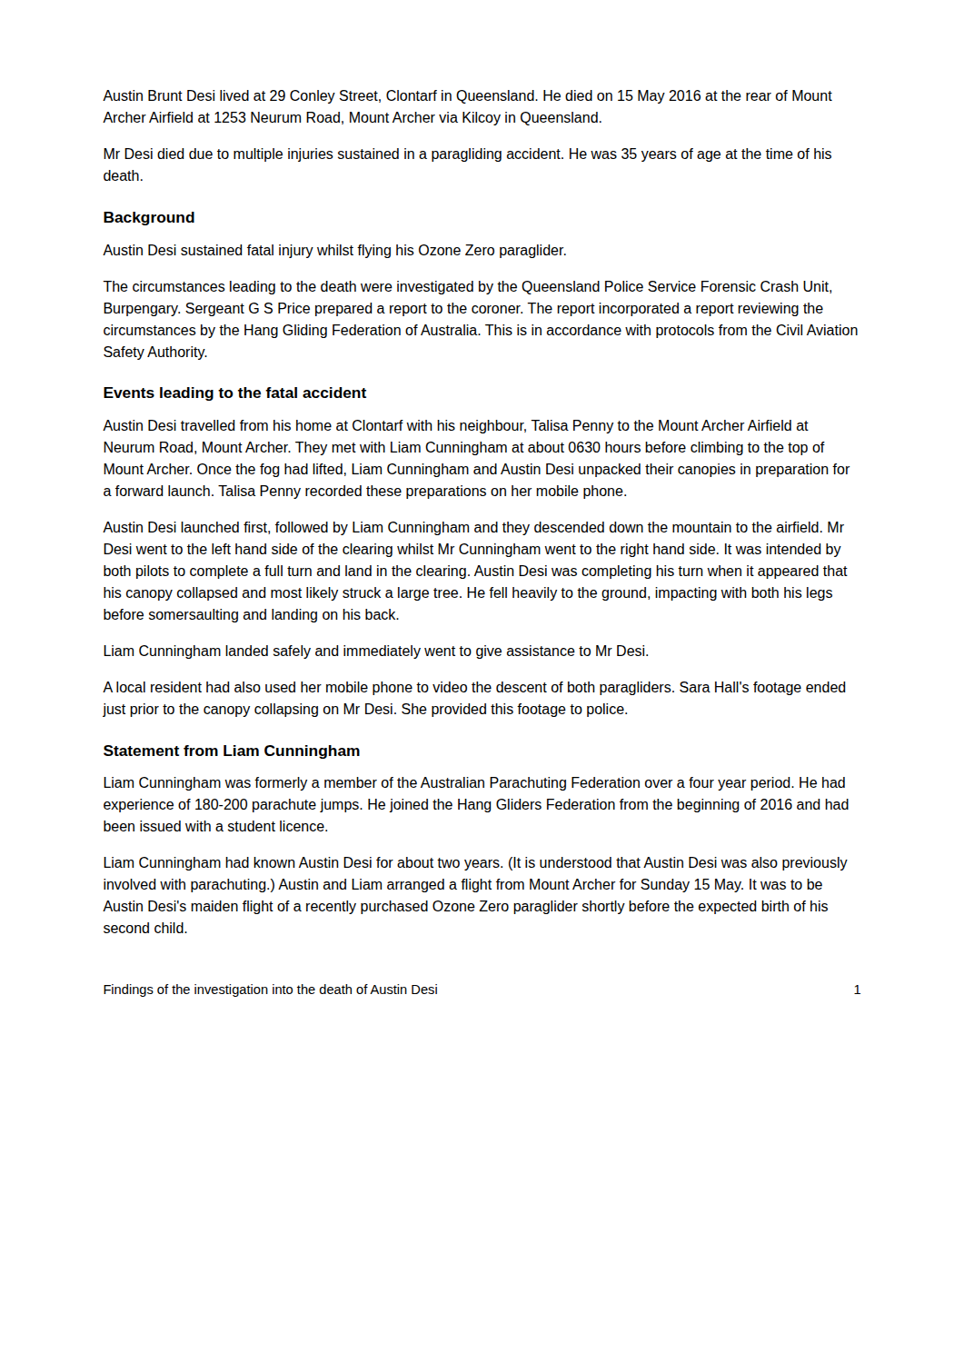Austin Brunt Desi lived at 29 Conley Street, Clontarf in Queensland. He died on 15 May 2016 at the rear of Mount Archer Airfield at 1253 Neurum Road, Mount Archer via Kilcoy in Queensland.
Mr Desi died due to multiple injuries sustained in a paragliding accident. He was 35 years of age at the time of his death.
Background
Austin Desi sustained fatal injury whilst flying his Ozone Zero paraglider.
The circumstances leading to the death were investigated by the Queensland Police Service Forensic Crash Unit, Burpengary. Sergeant G S Price prepared a report to the coroner. The report incorporated a report reviewing the circumstances by the Hang Gliding Federation of Australia. This is in accordance with protocols from the Civil Aviation Safety Authority.
Events leading to the fatal accident
Austin Desi travelled from his home at Clontarf with his neighbour, Talisa Penny to the Mount Archer Airfield at Neurum Road, Mount Archer. They met with Liam Cunningham at about 0630 hours before climbing to the top of Mount Archer. Once the fog had lifted, Liam Cunningham and Austin Desi unpacked their canopies in preparation for a forward launch. Talisa Penny recorded these preparations on her mobile phone.
Austin Desi launched first, followed by Liam Cunningham and they descended down the mountain to the airfield. Mr Desi went to the left hand side of the clearing whilst Mr Cunningham went to the right hand side. It was intended by both pilots to complete a full turn and land in the clearing. Austin Desi was completing his turn when it appeared that his canopy collapsed and most likely struck a large tree. He fell heavily to the ground, impacting with both his legs before somersaulting and landing on his back.
Liam Cunningham landed safely and immediately went to give assistance to Mr Desi.
A local resident had also used her mobile phone to video the descent of both paragliders. Sara Hall's footage ended just prior to the canopy collapsing on Mr Desi. She provided this footage to police.
Statement from Liam Cunningham
Liam Cunningham was formerly a member of the Australian Parachuting Federation over a four year period. He had experience of 180-200 parachute jumps. He joined the Hang Gliders Federation from the beginning of 2016 and had been issued with a student licence.
Liam Cunningham had known Austin Desi for about two years. (It is understood that Austin Desi was also previously involved with parachuting.) Austin and Liam arranged a flight from Mount Archer for Sunday 15 May. It was to be Austin Desi's maiden flight of a recently purchased Ozone Zero paraglider shortly before the expected birth of his second child.
Findings of the investigation into the death of Austin Desi 1